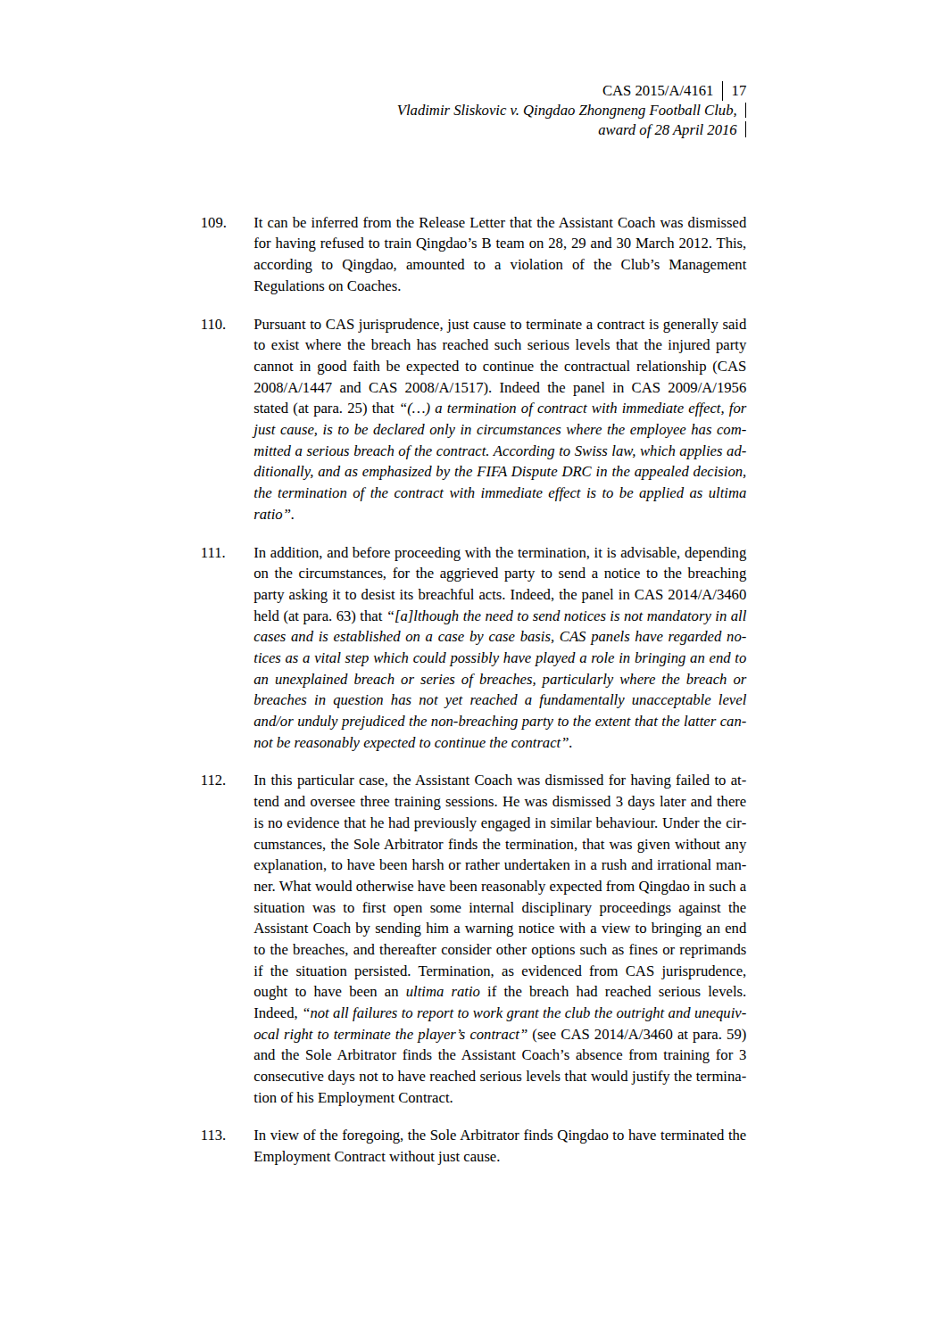CAS 2015/A/416117 Vladimir Sliskovic v. Qingdao Zhongneng Football Club, award of 28 April 2016
109. It can be inferred from the Release Letter that the Assistant Coach was dismissed for having refused to train Qingdao’s B team on 28, 29 and 30 March 2012. This, according to Qingdao, amounted to a violation of the Club’s Management Regulations on Coaches.
110. Pursuant to CAS jurisprudence, just cause to terminate a contract is generally said to exist where the breach has reached such serious levels that the injured party cannot in good faith be expected to continue the contractual relationship (CAS 2008/A/1447 and CAS 2008/A/1517). Indeed the panel in CAS 2009/A/1956 stated (at para. 25) that “(…) a termination of contract with immediate effect, for just cause, is to be declared only in circumstances where the employee has committed a serious breach of the contract. According to Swiss law, which applies additionally, and as emphasized by the FIFA Dispute DRC in the appealed decision, the termination of the contract with immediate effect is to be applied as ultima ratio”.
111. In addition, and before proceeding with the termination, it is advisable, depending on the circumstances, for the aggrieved party to send a notice to the breaching party asking it to desist its breachful acts. Indeed, the panel in CAS 2014/A/3460 held (at para. 63) that “[a]lthough the need to send notices is not mandatory in all cases and is established on a case by case basis, CAS panels have regarded notices as a vital step which could possibly have played a role in bringing an end to an unexplained breach or series of breaches, particularly where the breach or breaches in question has not yet reached a fundamentally unacceptable level and/or unduly prejudiced the non-breaching party to the extent that the latter cannot be reasonably expected to continue the contract”.
112. In this particular case, the Assistant Coach was dismissed for having failed to attend and oversee three training sessions. He was dismissed 3 days later and there is no evidence that he had previously engaged in similar behaviour. Under the circumstances, the Sole Arbitrator finds the termination, that was given without any explanation, to have been harsh or rather undertaken in a rush and irrational manner. What would otherwise have been reasonably expected from Qingdao in such a situation was to first open some internal disciplinary proceedings against the Assistant Coach by sending him a warning notice with a view to bringing an end to the breaches, and thereafter consider other options such as fines or reprimands if the situation persisted. Termination, as evidenced from CAS jurisprudence, ought to have been an ultima ratio if the breach had reached serious levels. Indeed, “not all failures to report to work grant the club the outright and unequivocal right to terminate the player’s contract” (see CAS 2014/A/3460 at para. 59) and the Sole Arbitrator finds the Assistant Coach’s absence from training for 3 consecutive days not to have reached serious levels that would justify the termination of his Employment Contract.
113. In view of the foregoing, the Sole Arbitrator finds Qingdao to have terminated the Employment Contract without just cause.